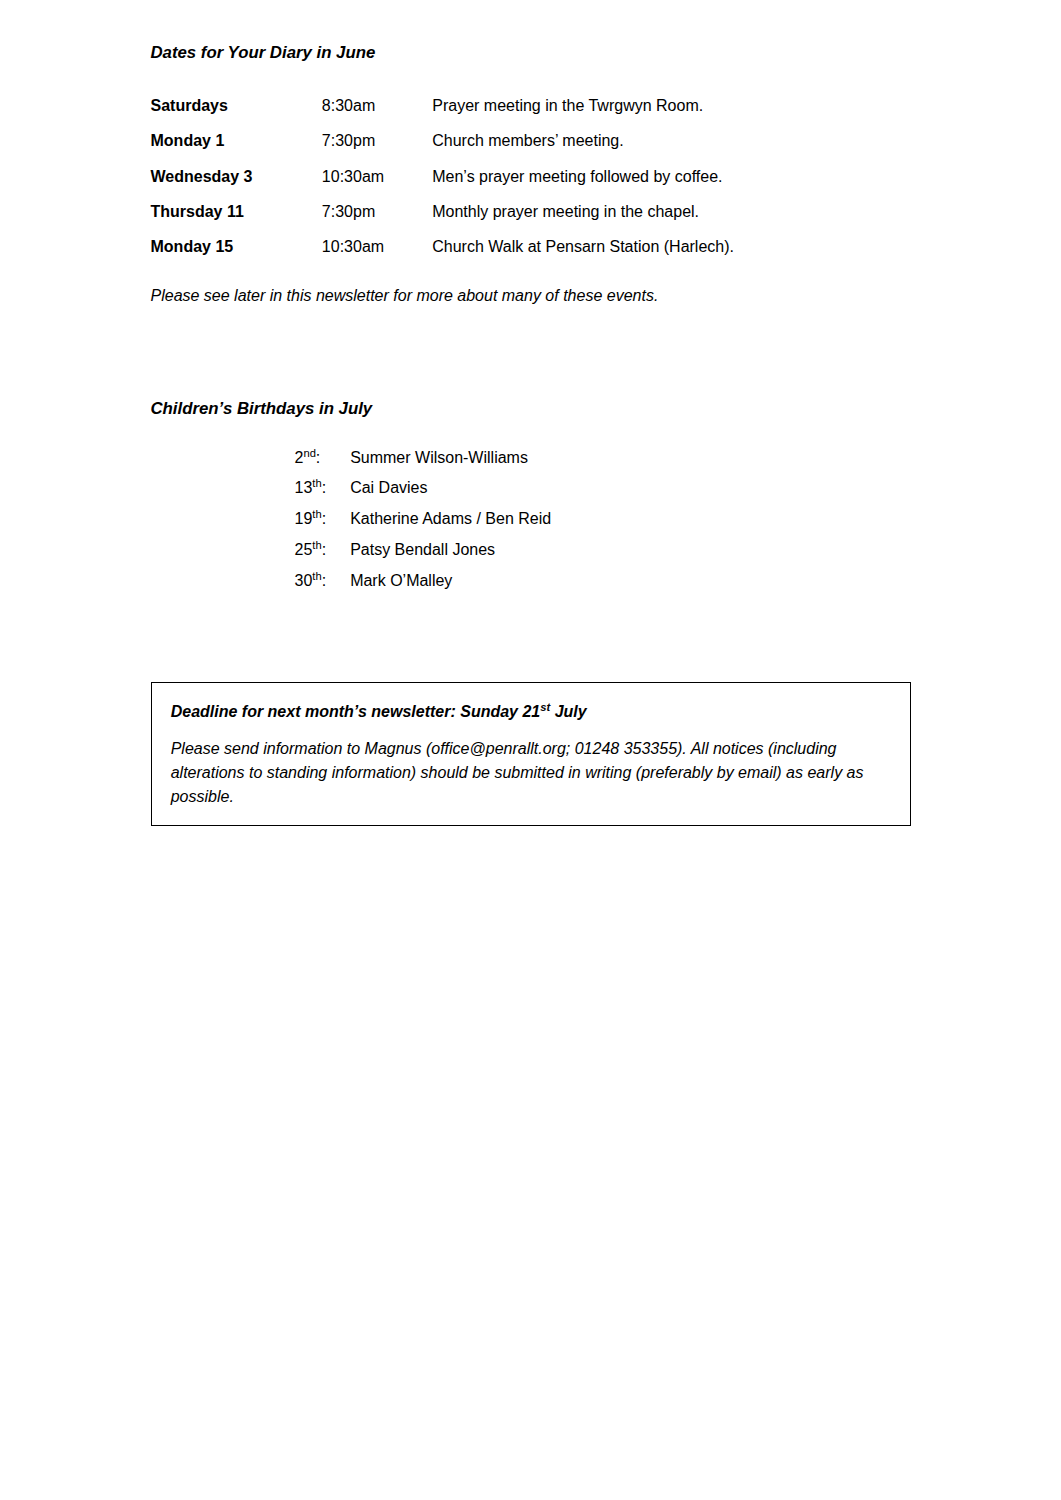Dates for Your Diary in June
| Saturdays | 8:30am | Prayer meeting in the Twrgwyn Room. |
| Monday 1 | 7:30pm | Church members’ meeting. |
| Wednesday 3 | 10:30am | Men’s prayer meeting followed by coffee. |
| Thursday 11 | 7:30pm | Monthly prayer meeting in the chapel. |
| Monday 15 | 10:30am | Church Walk at Pensarn Station (Harlech). |
Please see later in this newsletter for more about many of these events.
Children’s Birthdays in July
2nd: Summer Wilson-Williams
13th: Cai Davies
19th: Katherine Adams / Ben Reid
25th: Patsy Bendall Jones
30th: Mark O’Malley
Deadline for next month’s newsletter: Sunday 21st July
Please send information to Magnus (office@penrallt.org; 01248 353355). All notices (including alterations to standing information) should be submitted in writing (preferably by email) as early as possible.